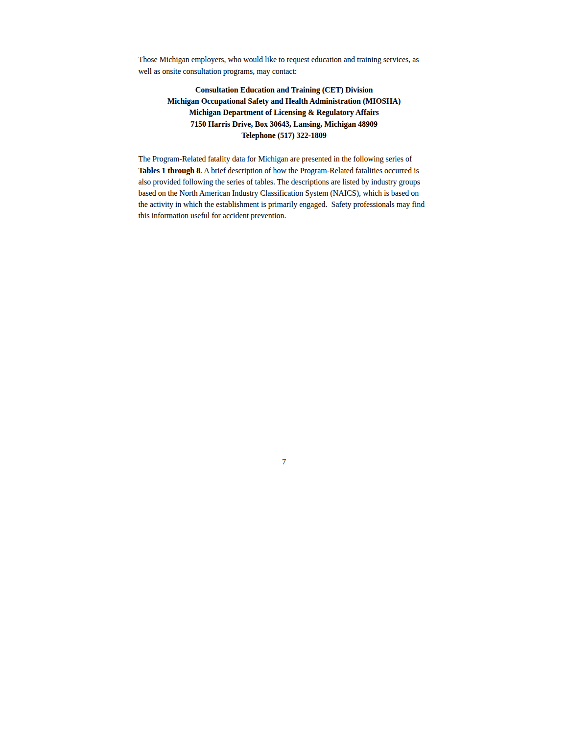Those Michigan employers, who would like to request education and training services, as well as onsite consultation programs, may contact:
Consultation Education and Training (CET) Division
Michigan Occupational Safety and Health Administration (MIOSHA)
Michigan Department of Licensing & Regulatory Affairs
7150 Harris Drive, Box 30643, Lansing, Michigan 48909
Telephone (517) 322-1809
The Program-Related fatality data for Michigan are presented in the following series of Tables 1 through 8. A brief description of how the Program-Related fatalities occurred is also provided following the series of tables. The descriptions are listed by industry groups based on the North American Industry Classification System (NAICS), which is based on the activity in which the establishment is primarily engaged. Safety professionals may find this information useful for accident prevention.
7